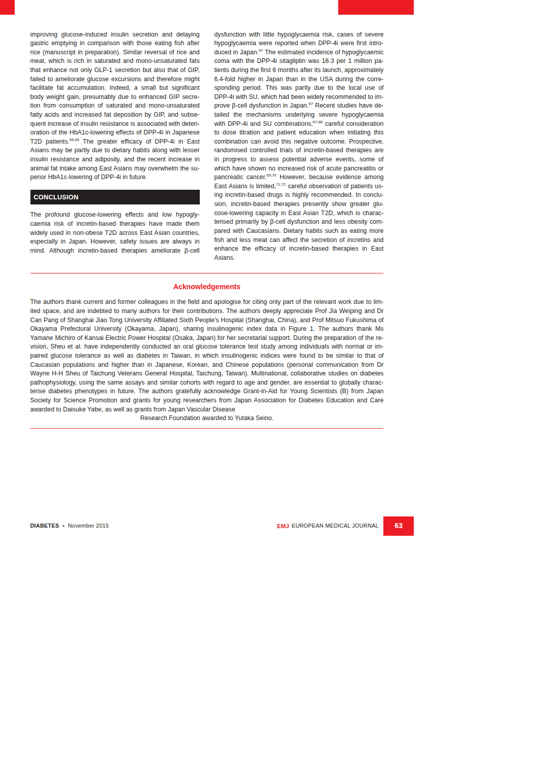improving glucose-induced insulin secretion and delaying gastric emptying in comparison with those eating fish after rice (manuscript in preparation). Similar reversal of rice and meat, which is rich in saturated and mono-unsaturated fats that enhance not only GLP-1 secretion but also that of GIP, failed to ameliorate glucose excursions and therefore might facilitate fat accumulation. Indeed, a small but significant body weight gain, presumably due to enhanced GIP secretion from consumption of saturated and mono-unsaturated fatty acids and increased fat deposition by GIP, and subsequent increase of insulin resistance is associated with deterioration of the HbA1c-lowering effects of DPP-4i in Japanese T2D patients.65,66 The greater efficacy of DPP-4i in East Asians may be partly due to dietary habits along with lesser insulin resistance and adiposity, and the recent increase in animal fat intake among East Asians may overwhelm the superior HbA1c-lowering of DPP-4i in future.
CONCLUSION
The profound glucose-lowering effects and low hypoglycaemia risk of incretin-based therapies have made them widely used in non-obese T2D across East Asian countries, especially in Japan. However, safety issues are always in mind. Although incretin-based therapies ameliorate β-cell dysfunction with little hypoglycaemia risk, cases of severe hypoglycaemia were reported when DPP-4i were first introduced in Japan.67 The estimated incidence of hypoglycaemic coma with the DPP-4i sitagliptin was 16.3 per 1 million patients during the first 6 months after its launch, approximately 6.4-fold higher in Japan than in the USA during the corresponding period. This was partly due to the local use of DPP-4i with SU, which had been widely recommended to improve β-cell dysfunction in Japan.67 Recent studies have detailed the mechanisms underlying severe hypoglycaemia with DPP-4i and SU combinations;67,68 careful consideration to dose titration and patient education when initiating this combination can avoid this negative outcome. Prospective, randomised controlled trials of incretin-based therapies are in progress to assess potential adverse events, some of which have shown no increased risk of acute pancreatitis or pancreatic cancer.69,70 However, because evidence among East Asians is limited,71,72 careful observation of patients using incretin-based drugs is highly recommended. In conclusion, incretin-based therapies presently show greater glucose-lowering capacity in East Asian T2D, which is characterised primarily by β-cell dysfunction and less obesity compared with Caucasians. Dietary habits such as eating more fish and less meat can affect the secretion of incretins and enhance the efficacy of incretin-based therapies in East Asians.
Acknowledgements
The authors thank current and former colleagues in the field and apologise for citing only part of the relevant work due to limited space, and are indebted to many authors for their contributions. The authors deeply appreciate Prof Jia Weiping and Dr Can Pang of Shanghai Jiao Tong University Affiliated Sixth People's Hospital (Shanghai, China), and Prof Mitsuo Fukushima of Okayama Prefectural University (Okayama, Japan), sharing insulinogenic index data in Figure 1. The authors thank Ms Yamane Michiro of Kansai Electric Power Hospital (Osaka, Japan) for her secretarial support. During the preparation of the revision, Sheu et al. have independently conducted an oral glucose tolerance test study among individuals with normal or impaired glucose tolerance as well as diabetes in Taiwan, in which insulinogenic indices were found to be similar to that of Caucasian populations and higher than in Japanese, Korean, and Chinese populations (personal communication from Dr Wayne H-H Sheu of Taichung Veterans General Hospital, Taichung, Taiwan). Multinational, collaborative studies on diabetes pathophysiology, using the same assays and similar cohorts with regard to age and gender, are essential to globally characterise diabetes phenotypes in future. The authors gratefully acknowledge Grant-in-Aid for Young Scientists (B) from Japan Society for Science Promotion and grants for young researchers from Japan Association for Diabetes Education and Care awarded to Daisuke Yabe, as well as grants from Japan Vascular Disease
Research Foundation awarded to Yutaka Seino.
DIABETES • November 2015
EMJ EUROPEAN MEDICAL JOURNAL
63